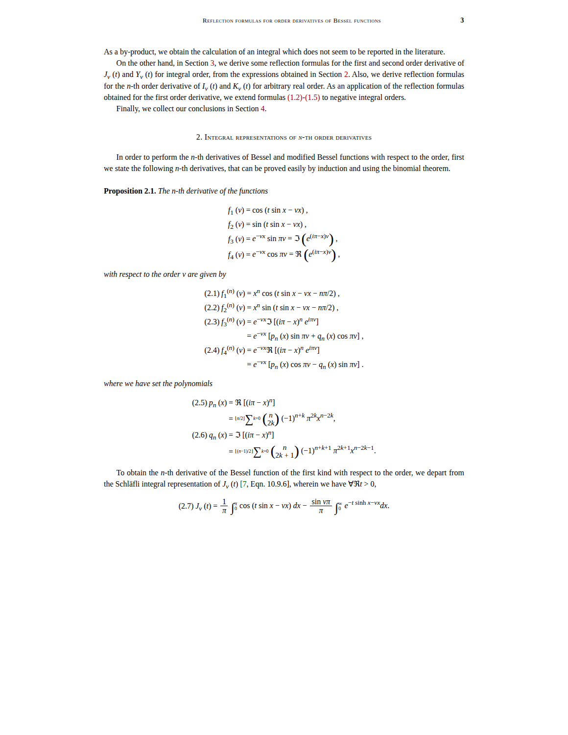Reflection formulas for order derivatives of Bessel functions 3
As a by-product, we obtain the calculation of an integral which does not seem to be reported in the literature.
On the other hand, in Section 3, we derive some reflection formulas for the first and second order derivative of Jν (t) and Yν (t) for integral order, from the expressions obtained in Section 2. Also, we derive reflection formulas for the n-th order derivative of Iν (t) and Kν (t) for arbitrary real order. As an application of the reflection formulas obtained for the first order derivative, we extend formulas (1.2)-(1.5) to negative integral orders.
Finally, we collect our conclusions in Section 4.
2. Integral representations of n-th order derivatives
In order to perform the n-th derivatives of Bessel and modified Bessel functions with respect to the order, first we state the following n-th derivatives, that can be proved easily by induction and using the binomial theorem.
Proposition 2.1. The n-th derivative of the functions
| f 1 ( ν ) | = | cos ( t sin x − νx ) , |
| f 2 ( ν ) | = | sin ( t sin x − νx ) , |
| f 3 ( ν ) | = | e − νx sin πν = ℑ ( e ( iπ − x ) ν ) , |
| f 4 ( ν ) | = | e − νx cos πν = ℜ ( e ( iπ − x ) ν ) , |
with respect to the order ν are given by
| (2.1) | f 1 ( n ) ( ν ) | = | x n cos ( t sin x − νx − nπ /2) , |
| (2.2) | f 2 ( n ) ( ν ) | = | x n sin ( t sin x − νx − nπ /2) , |
| (2.3) | f 3 ( n ) ( ν ) | = | e − νx ℑ [( iπ − x ) n e iπν ] |
| | | = | e − νx [ p n ( x ) sin πν + q n ( x ) cos πν ] , |
| (2.4) | f 4 ( n ) ( ν ) | = | e − νx ℜ [( iπ − x ) n e iπν ] |
| | | = | e − νx [ p n ( x ) cos πν − q n ( x ) sin πν ] . |
where we have set the polynomials
| (2.5) | p n ( x ) | = | ℜ [( iπ − x ) n ] |
| | | = | ⌊ n /2⌋ ∑ k =0 ( n 2 k ) (−1) n + k π 2 k x n −2 k , |
| (2.6) | q n ( x ) | = | ℑ [( iπ − x ) n ] |
| | | = | ⌊( n −1)/2⌋ ∑ k =0 ( n 2 k + 1 ) (−1) n + k +1 π 2 k +1 x n −2 k −1 . |
To obtain the n-th derivative of the Bessel function of the first kind with respect to the order, we depart from the Schläfli integral representation of Jν (t) [7, Eqn. 10.9.6], wherein we have ∀ℜt > 0,
| (2.7) | J ν ( t ) | = | 1 π ∫ π 0 cos ( t sin x − νx ) dx − sin νπ π ∫ ∞ 0 e − t sinh x − νx dx . |